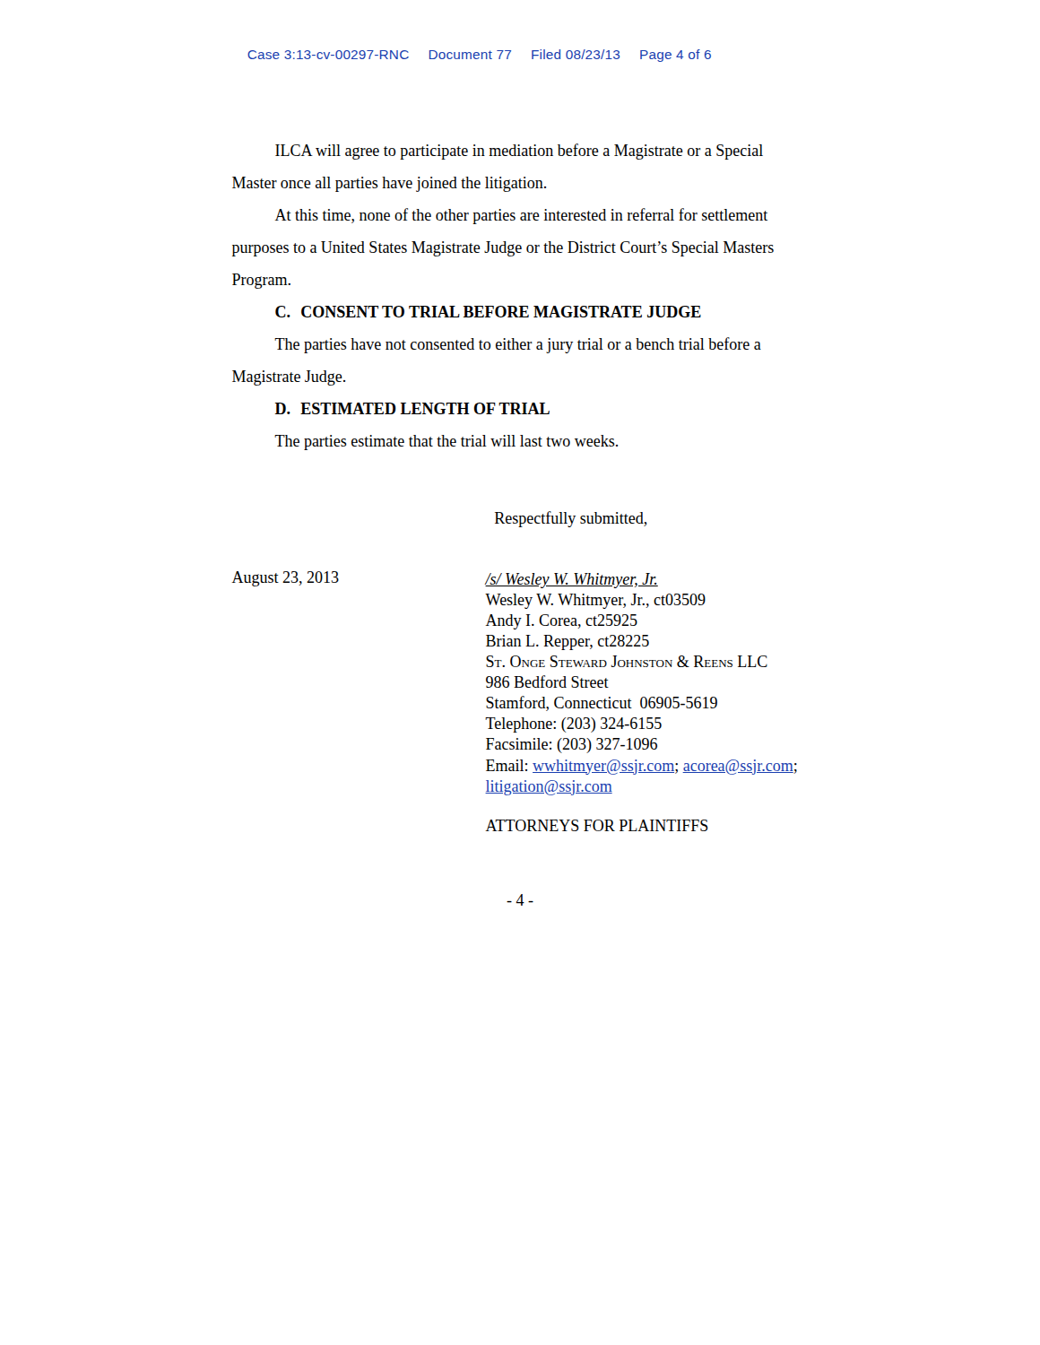Case 3:13-cv-00297-RNC Document 77 Filed 08/23/13 Page 4 of 6
ILCA will agree to participate in mediation before a Magistrate or a Special Master once all parties have joined the litigation.
At this time, none of the other parties are interested in referral for settlement purposes to a United States Magistrate Judge or the District Court’s Special Masters Program.
C. CONSENT TO TRIAL BEFORE MAGISTRATE JUDGE
The parties have not consented to either a jury trial or a bench trial before a Magistrate Judge.
D. ESTIMATED LENGTH OF TRIAL
The parties estimate that the trial will last two weeks.
Respectfully submitted,
August 23, 2013
/s/ Wesley W. Whitmyer, Jr.
Wesley W. Whitmyer, Jr., ct03509
Andy I. Corea, ct25925
Brian L. Repper, ct28225
St. Onge Steward Johnston & Reens LLC
986 Bedford Street
Stamford, Connecticut 06905-5619
Telephone: (203) 324-6155
Facsimile: (203) 327-1096
Email: wwhitmyer@ssjr.com; acorea@ssjr.com;
litigation@ssjr.com
ATTORNEYS FOR PLAINTIFFS
- 4 -